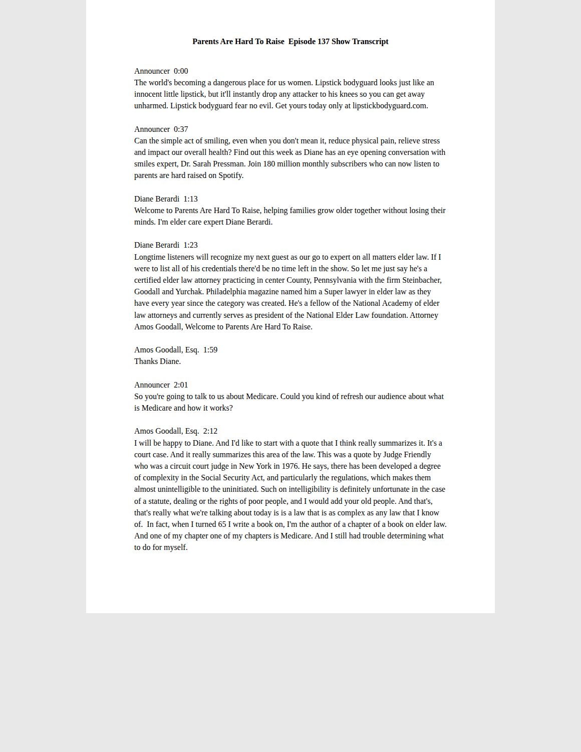Parents Are Hard To Raise Episode 137 Show Transcript
Announcer 0:00
The world's becoming a dangerous place for us women. Lipstick bodyguard looks just like an innocent little lipstick, but it'll instantly drop any attacker to his knees so you can get away unharmed. Lipstick bodyguard fear no evil. Get yours today only at lipstickbodyguard.com.
Announcer 0:37
Can the simple act of smiling, even when you don't mean it, reduce physical pain, relieve stress and impact our overall health? Find out this week as Diane has an eye opening conversation with smiles expert, Dr. Sarah Pressman. Join 180 million monthly subscribers who can now listen to parents are hard raised on Spotify.
Diane Berardi 1:13
Welcome to Parents Are Hard To Raise, helping families grow older together without losing their minds. I'm elder care expert Diane Berardi.
Diane Berardi 1:23
Longtime listeners will recognize my next guest as our go to expert on all matters elder law. If I were to list all of his credentials there'd be no time left in the show. So let me just say he's a certified elder law attorney practicing in center County, Pennsylvania with the firm Steinbacher, Goodall and Yurchak. Philadelphia magazine named him a Super lawyer in elder law as they have every year since the category was created. He's a fellow of the National Academy of elder law attorneys and currently serves as president of the National Elder Law foundation. Attorney Amos Goodall, Welcome to Parents Are Hard To Raise.
Amos Goodall, Esq. 1:59
Thanks Diane.
Announcer 2:01
So you're going to talk to us about Medicare. Could you kind of refresh our audience about what is Medicare and how it works?
Amos Goodall, Esq. 2:12
I will be happy to Diane. And I'd like to start with a quote that I think really summarizes it. It's a court case. And it really summarizes this area of the law. This was a quote by Judge Friendly who was a circuit court judge in New York in 1976. He says, there has been developed a degree of complexity in the Social Security Act, and particularly the regulations, which makes them almost unintelligible to the uninitiated. Such on intelligibility is definitely unfortunate in the case of a statute, dealing or the rights of poor people, and I would add your old people. And that's, that's really what we're talking about today is is a law that is as complex as any law that I know of. In fact, when I turned 65 I write a book on, I'm the author of a chapter of a book on elder law. And one of my chapter one of my chapters is Medicare. And I still had trouble determining what to do for myself.